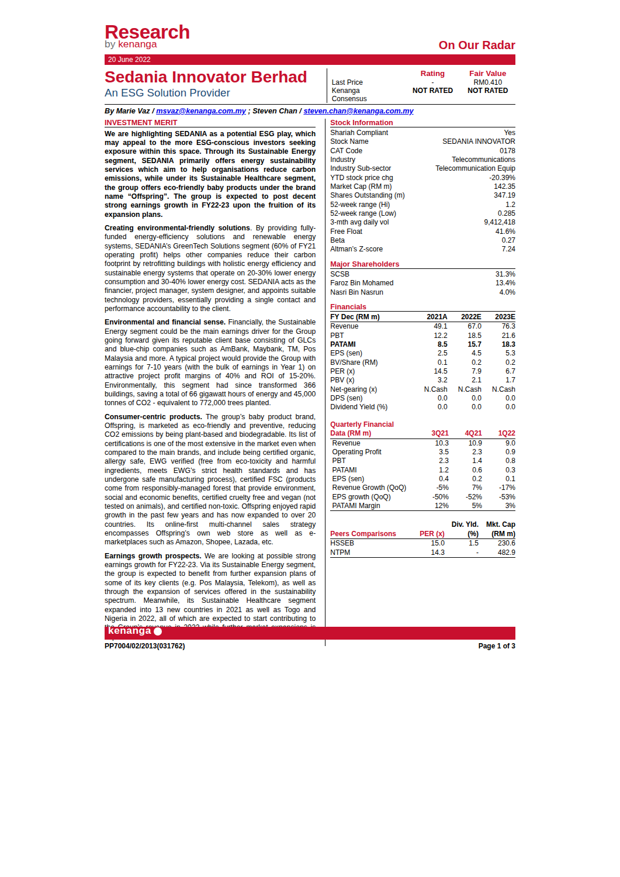Research
by kenanga
On Our Radar
20 June 2022
Sedania Innovator Berhad
An ESG Solution Provider
| | Rating | Fair Value |
| --- | --- | --- |
| Last Price | - | RM0.410 |
| Kenanga | NOT RATED | NOT RATED |
| Consensus | | |
By Marie Vaz / msvaz@kenanga.com.my ; Steven Chan / steven.chan@kenanga.com.my
INVESTMENT MERIT
We are highlighting SEDANIA as a potential ESG play, which may appeal to the more ESG-conscious investors seeking exposure within this space. Through its Sustainable Energy segment, SEDANIA primarily offers energy sustainability services which aim to help organisations reduce carbon emissions, while under its Sustainable Healthcare segment, the group offers eco-friendly baby products under the brand name “Offspring”. The group is expected to post decent strong earnings growth in FY22-23 upon the fruition of its expansion plans.
Creating environmental-friendly solutions. By providing fully-funded energy-efficiency solutions and renewable energy systems, SEDANIA’s GreenTech Solutions segment (60% of FY21 operating profit) helps other companies reduce their carbon footprint by retrofitting buildings with holistic energy efficiency and sustainable energy systems that operate on 20-30% lower energy consumption and 30-40% lower energy cost. SEDANIA acts as the financier, project manager, system designer, and appoints suitable technology providers, essentially providing a single contact and performance accountability to the client.
Environmental and financial sense. Financially, the Sustainable Energy segment could be the main earnings driver for the Group going forward given its reputable client base consisting of GLCs and blue-chip companies such as AmBank, Maybank, TM, Pos Malaysia and more. A typical project would provide the Group with earnings for 7-10 years (with the bulk of earnings in Year 1) on attractive project profit margins of 40% and ROI of 15-20%. Environmentally, this segment had since transformed 366 buildings, saving a total of 66 gigawatt hours of energy and 45,000 tonnes of CO2 - equivalent to 772,000 trees planted.
Consumer-centric products. The group’s baby product brand, Offspring, is marketed as eco-friendly and preventive, reducing CO2 emissions by being plant-based and biodegradable. Its list of certifications is one of the most extensive in the market even when compared to the main brands, and include being certified organic, allergy safe, EWG verified (free from eco-toxicity and harmful ingredients, meets EWG’s strict health standards and has undergone safe manufacturing process), certified FSC (products come from responsibly-managed forest that provide environment, social and economic benefits, certified cruelty free and vegan (not tested on animals), and certified non-toxic. Offspring enjoyed rapid growth in the past few years and has now expanded to over 20 countries. Its online-first multi-channel sales strategy encompasses Offspring’s own web store as well as e-marketplaces such as Amazon, Shopee, Lazada, etc.
Earnings growth prospects. We are looking at possible strong earnings growth for FY22-23. Via its Sustainable Energy segment, the group is expected to benefit from further expansion plans of some of its key clients (e.g. Pos Malaysia, Telekom), as well as through the expansion of services offered in the sustainability spectrum. Meanwhile, its Sustainable Healthcare segment expanded into 13 new countries in 2021 as well as Togo and Nigeria in 2022, all of which are expected to start contributing to the Group’s revenue in 2022 while further market expansions is expected in FY22-23.
Stock Information
| Shariah Compliant | Yes |
| Stock Name | SEDANIA INNOVATOR |
| CAT Code | 0178 |
| Industry | Telecommunications |
| Industry Sub-sector | Telecommunication Equip |
| YTD stock price chg | -20.39% |
| Market Cap (RM m) | 142.35 |
| Shares Outstanding (m) | 347.19 |
| 52-week range (Hi) | 1.2 |
| 52-week range (Low) | 0.285 |
| 3-mth avg daily vol | 9,412,418 |
| Free Float | 41.6% |
| Beta | 0.27 |
| Altman’s Z-score | 7.24 |
Major Shareholders
| SCSB | 31.3% |
| Faroz Bin Mohamed | 13.4% |
| Nasri Bin Nasrun | 4.0% |
Financials
| FY Dec (RM m) | 2021A | 2022E | 2023E |
| Revenue | 49.1 | 67.0 | 76.3 |
| PBT | 12.2 | 18.5 | 21.6 |
| PATAMI | 8.5 | 15.7 | 18.3 |
| EPS (sen) | 2.5 | 4.5 | 5.3 |
| BV/Share (RM) | 0.1 | 0.2 | 0.2 |
| PER (x) | 14.5 | 7.9 | 6.7 |
| PBV (x) | 3.2 | 2.1 | 1.7 |
| Net-gearing (x) | N.Cash | N.Cash | N.Cash |
| DPS (sen) | 0.0 | 0.0 | 0.0 |
| Dividend Yield (%) | 0.0 | 0.0 | 0.0 |
| Quarterly Financial Data (RM m) | 3Q21 | 4Q21 | 1Q22 |
| Revenue | 10.3 | 10.9 | 9.0 |
| Operating Profit | 3.5 | 2.3 | 0.9 |
| PBT | 2.3 | 1.4 | 0.8 |
| PATAMI | 1.2 | 0.6 | 0.3 |
| EPS (sen) | 0.4 | 0.2 | 0.1 |
| Revenue Growth (QoQ) | -5% | 7% | -17% |
| EPS growth (QoQ) | -50% | -52% | -53% |
| PATAMI Margin | 12% | 5% | 3% |
| | | Div. Yld. | Mkt. Cap |
| Peers Comparisons | PER (x) | (%) | (RM m) |
| HSSEB | 15.0 | 1.5 | 230.6 |
| NTPM | 14.3 | - | 482.9 |
kenanga
PP7004/02/2013(031762) Page 1 of 3